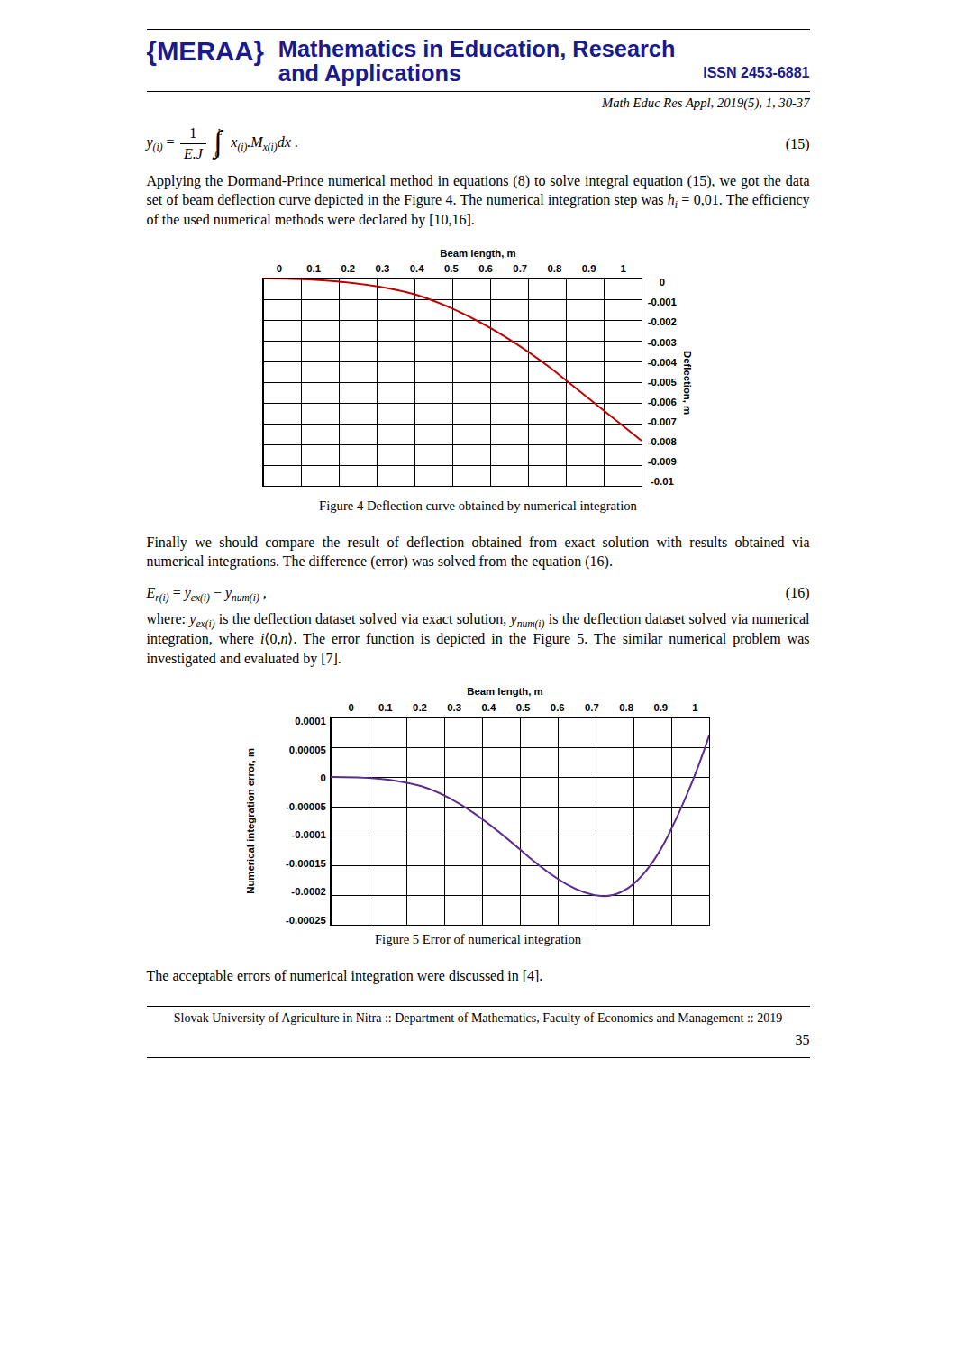{MERAA}
Mathematics in Education, Research
and Applications
ISSN 2453-6881
Math Educ Res Appl, 2019(5), 1, 30-37
y(i) = 1 E.J L∫0 x(i).Mx(i)dx .
(15)
Applying the Dormand-Prince numerical method in equations (8) to solve integral equation (15), we got the data set of beam deflection curve depicted in the Figure 4. The numerical integration step was hi = 0,01. The efficiency of the used numerical methods were declared by [10,16].
Beam length, m
00.10.20.30.40.50.60.70.80.91
0 -0.001 -0.002 -0.003 -0.004 -0.005 -0.006 -0.007 -0.008 -0.009 -0.01
Deflection, m
Figure 4 Deflection curve obtained by numerical integration
Finally we should compare the result of deflection obtained from exact solution with results obtained via numerical integrations. The difference (error) was solved from the equation (16).
Er(i) = yex(i) − ynum(i) ,
(16)
where: yex(i) is the deflection dataset solved via exact solution, ynum(i) is the deflection dataset solved via numerical integration, where i⟨0,n⟩. The error function is depicted in the Figure 5. The similar numerical problem was investigated and evaluated by [7].
Beam length, m
00.10.20.30.40.50.60.70.80.91
Numerical integration error, m
0.0001 0.00005 0 -0.00005 -0.0001 -0.00015 -0.0002 -0.00025
Figure 5 Error of numerical integration
The acceptable errors of numerical integration were discussed in [4].
Slovak University of Agriculture in Nitra :: Department of Mathematics, Faculty of Economics and Management :: 2019
35